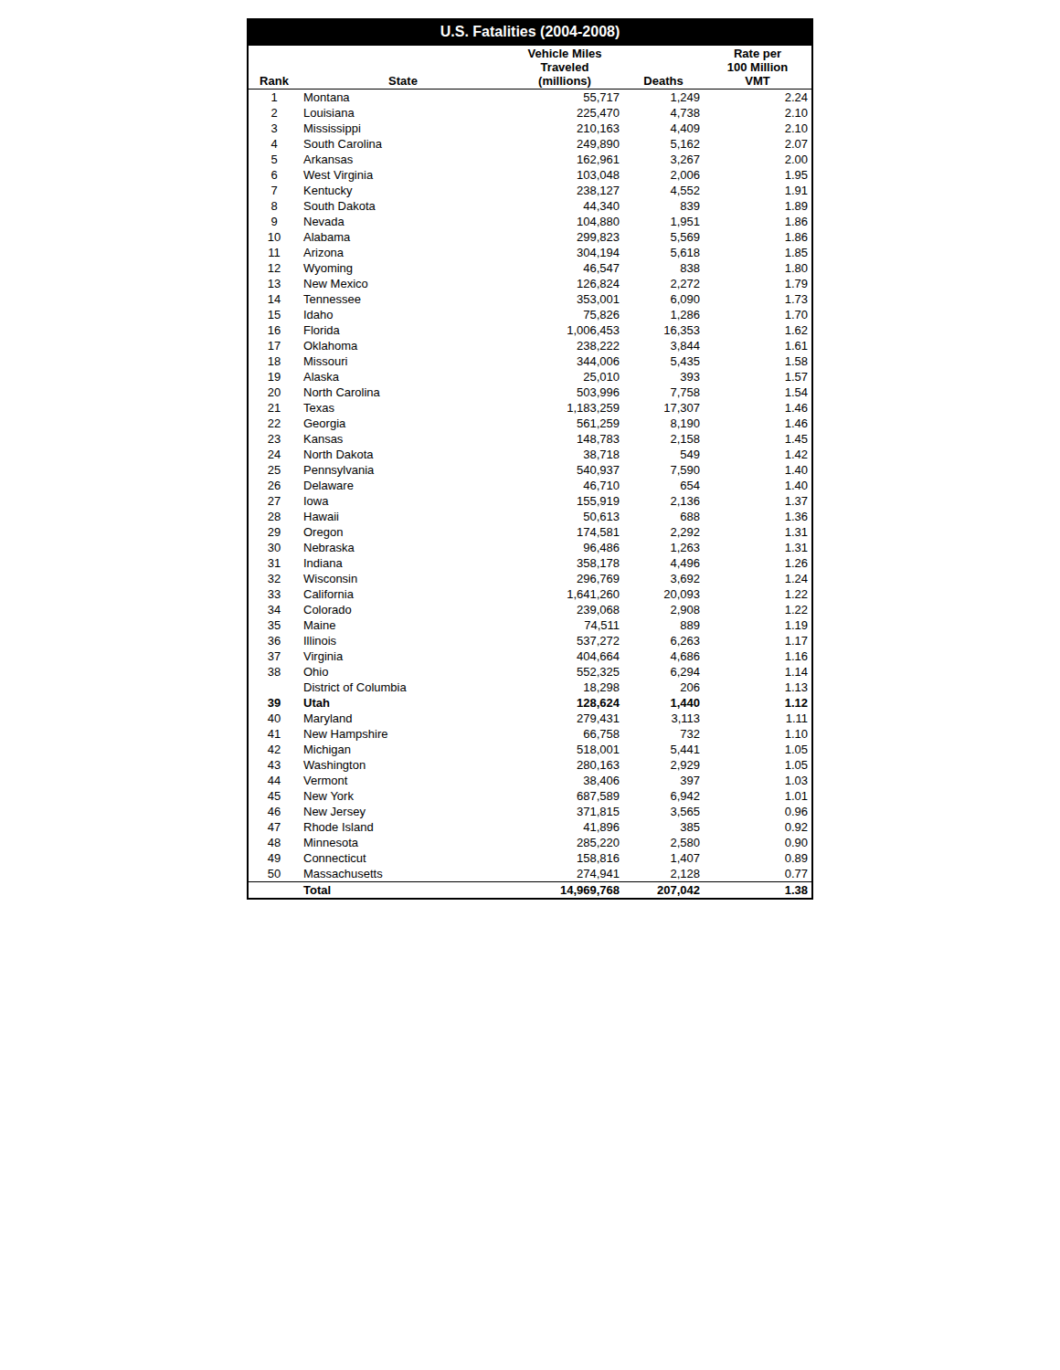U.S. Fatalities (2004-2008)
| Rank | State | Vehicle Miles Traveled (millions) | Deaths | Rate per 100 Million VMT |
| --- | --- | --- | --- | --- |
| 1 | Montana | 55,717 | 1,249 | 2.24 |
| 2 | Louisiana | 225,470 | 4,738 | 2.10 |
| 3 | Mississippi | 210,163 | 4,409 | 2.10 |
| 4 | South Carolina | 249,890 | 5,162 | 2.07 |
| 5 | Arkansas | 162,961 | 3,267 | 2.00 |
| 6 | West Virginia | 103,048 | 2,006 | 1.95 |
| 7 | Kentucky | 238,127 | 4,552 | 1.91 |
| 8 | South Dakota | 44,340 | 839 | 1.89 |
| 9 | Nevada | 104,880 | 1,951 | 1.86 |
| 10 | Alabama | 299,823 | 5,569 | 1.86 |
| 11 | Arizona | 304,194 | 5,618 | 1.85 |
| 12 | Wyoming | 46,547 | 838 | 1.80 |
| 13 | New Mexico | 126,824 | 2,272 | 1.79 |
| 14 | Tennessee | 353,001 | 6,090 | 1.73 |
| 15 | Idaho | 75,826 | 1,286 | 1.70 |
| 16 | Florida | 1,006,453 | 16,353 | 1.62 |
| 17 | Oklahoma | 238,222 | 3,844 | 1.61 |
| 18 | Missouri | 344,006 | 5,435 | 1.58 |
| 19 | Alaska | 25,010 | 393 | 1.57 |
| 20 | North Carolina | 503,996 | 7,758 | 1.54 |
| 21 | Texas | 1,183,259 | 17,307 | 1.46 |
| 22 | Georgia | 561,259 | 8,190 | 1.46 |
| 23 | Kansas | 148,783 | 2,158 | 1.45 |
| 24 | North Dakota | 38,718 | 549 | 1.42 |
| 25 | Pennsylvania | 540,937 | 7,590 | 1.40 |
| 26 | Delaware | 46,710 | 654 | 1.40 |
| 27 | Iowa | 155,919 | 2,136 | 1.37 |
| 28 | Hawaii | 50,613 | 688 | 1.36 |
| 29 | Oregon | 174,581 | 2,292 | 1.31 |
| 30 | Nebraska | 96,486 | 1,263 | 1.31 |
| 31 | Indiana | 358,178 | 4,496 | 1.26 |
| 32 | Wisconsin | 296,769 | 3,692 | 1.24 |
| 33 | California | 1,641,260 | 20,093 | 1.22 |
| 34 | Colorado | 239,068 | 2,908 | 1.22 |
| 35 | Maine | 74,511 | 889 | 1.19 |
| 36 | Illinois | 537,272 | 6,263 | 1.17 |
| 37 | Virginia | 404,664 | 4,686 | 1.16 |
| 38 | Ohio | 552,325 | 6,294 | 1.14 |
| | District of Columbia | 18,298 | 206 | 1.13 |
| 39 | Utah | 128,624 | 1,440 | 1.12 |
| 40 | Maryland | 279,431 | 3,113 | 1.11 |
| 41 | New Hampshire | 66,758 | 732 | 1.10 |
| 42 | Michigan | 518,001 | 5,441 | 1.05 |
| 43 | Washington | 280,163 | 2,929 | 1.05 |
| 44 | Vermont | 38,406 | 397 | 1.03 |
| 45 | New York | 687,589 | 6,942 | 1.01 |
| 46 | New Jersey | 371,815 | 3,565 | 0.96 |
| 47 | Rhode Island | 41,896 | 385 | 0.92 |
| 48 | Minnesota | 285,220 | 2,580 | 0.90 |
| 49 | Connecticut | 158,816 | 1,407 | 0.89 |
| 50 | Massachusetts | 274,941 | 2,128 | 0.77 |
| | Total | 14,969,768 | 207,042 | 1.38 |